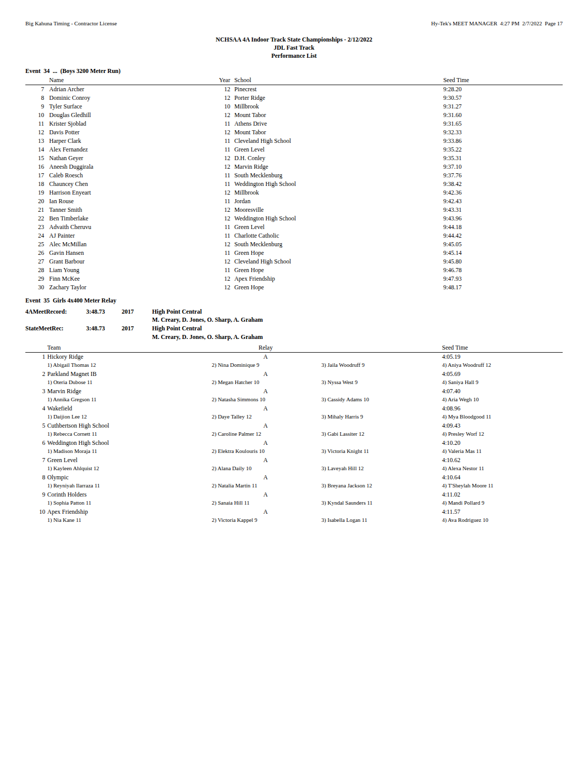Big Kahuna Timing - Contractor License
Hy-Tek's MEET MANAGER 4:27 PM 2/7/2022 Page 17
NCHSAA 4A Indoor Track State Championships - 2/12/2022
JDL Fast Track
Performance List
Event 34 ... (Boys 3200 Meter Run)
| | Name | Year | School | Seed Time |
| --- | --- | --- | --- | --- |
| 7 | Adrian Archer | 12 | Pinecrest | 9:28.20 |
| 8 | Dominic Conroy | 12 | Porter Ridge | 9:30.57 |
| 9 | Tyler Surface | 10 | Millbrook | 9:31.27 |
| 10 | Douglas Gledhill | 12 | Mount Tabor | 9:31.60 |
| 11 | Krister Sjoblad | 11 | Athens Drive | 9:31.65 |
| 12 | Davis Potter | 12 | Mount Tabor | 9:32.33 |
| 13 | Harper Clark | 11 | Cleveland High School | 9:33.86 |
| 14 | Alex Fernandez | 11 | Green Level | 9:35.22 |
| 15 | Nathan Geyer | 12 | D.H. Conley | 9:35.31 |
| 16 | Aneesh Duggirala | 12 | Marvin Ridge | 9:37.10 |
| 17 | Caleb Roesch | 11 | South Mecklenburg | 9:37.76 |
| 18 | Chauncey Chen | 11 | Weddington High School | 9:38.42 |
| 19 | Harrison Enyeart | 12 | Millbrook | 9:42.36 |
| 20 | Ian Rouse | 11 | Jordan | 9:42.43 |
| 21 | Tanner Smith | 12 | Mooresville | 9:43.31 |
| 22 | Ben Timberlake | 12 | Weddington High School | 9:43.96 |
| 23 | Advaith Cheruvu | 11 | Green Level | 9:44.18 |
| 24 | AJ Painter | 11 | Charlotte Catholic | 9:44.42 |
| 25 | Alec McMillan | 12 | South Mecklenburg | 9:45.05 |
| 26 | Gavin Hansen | 11 | Green Hope | 9:45.14 |
| 27 | Grant Barbour | 12 | Cleveland High School | 9:45.80 |
| 28 | Liam Young | 11 | Green Hope | 9:46.78 |
| 29 | Finn McKee | 12 | Apex Friendship | 9:47.93 |
| 30 | Zachary Taylor | 12 | Green Hope | 9:48.17 |
Event 35 Girls 4x400 Meter Relay
4AMeetRecord: 3:48.732017 High Point Central M. Creary, D. Jones, O. Sharp, A. Graham StateMeetRec: 3:48.732017 High Point Central M. Creary, D. Jones, O. Sharp, A. Graham
| | Team | Relay | | Seed Time |
| --- | --- | --- | --- | --- |
| 1 | Hickory Ridge | A | | 4:05.19 |
| | 1) Abigail Thomas 12 | 2) Nina Dominique 9 | 3) Jaila Woodruff 9 | 4) Aniya Woodruff 12 |
| 2 | Parkland Magnet IB | A | | 4:05.69 |
| | 1) Oteria Dubose 11 | 2) Megan Hatcher 10 | 3) Nyssa West 9 | 4) Saniya Hall 9 |
| 3 | Marvin Ridge | A | | 4:07.40 |
| | 1) Annika Gregson 11 | 2) Natasha Simmons 10 | 3) Cassidy Adams 10 | 4) Aria Wegh 10 |
| 4 | Wakefield | A | | 4:08.96 |
| | 1) Daijion Lee 12 | 2) Daye Talley 12 | 3) Mihaly Harris 9 | 4) Mya Bloodgood 11 |
| 5 | Cuthbertson High School | A | | 4:09.43 |
| | 1) Rebecca Cornett 11 | 2) Caroline Palmer 12 | 3) Gabi Lassiter 12 | 4) Presley Worf 12 |
| 6 | Weddington High School | A | | 4:10.20 |
| | 1) Madison Moraja 11 | 2) Elektra Koulouris 10 | 3) Victoria Knight 11 | 4) Valeria Mas 11 |
| 7 | Green Level | A | | 4:10.62 |
| | 1) Kayleen Ahlquist 12 | 2) Alana Daily 10 | 3) Laveyah Hill 12 | 4) Alexa Nestor 11 |
| 8 | Olympic | A | | 4:10.64 |
| | 1) Reyniyah Ilarraza 11 | 2) Natalia Martin 11 | 3) Breyana Jackson 12 | 4) T'Sheylah Moore 11 |
| 9 | Corinth Holders | A | | 4:11.02 |
| | 1) Sophia Patton 11 | 2) Sanaia Hill 11 | 3) Kyndal Saunders 11 | 4) Mandi Pollard 9 |
| 10 | Apex Friendship | A | | 4:11.57 |
| | 1) Nia Kane 11 | 2) Victoria Kappel 9 | 3) Isabella Logan 11 | 4) Ava Rodriguez 10 |